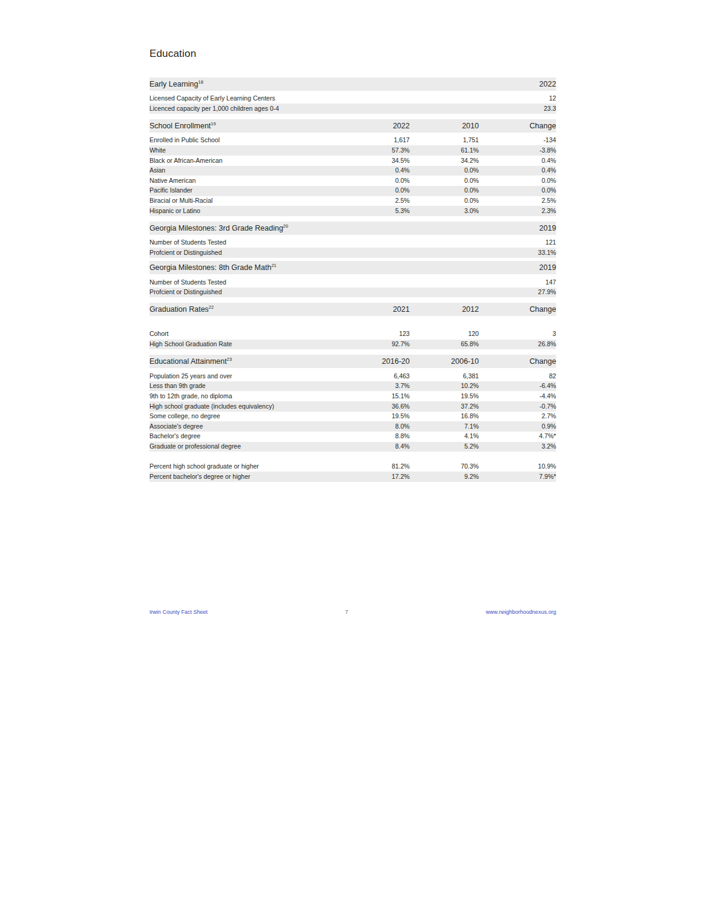Education
| Early Learning 18 | | | 2022 |
| Licensed Capacity of Early Learning Centers | | | 12 |
| Licenced capacity per 1,000 children ages 0-4 | | | 23.3 |
| School Enrollment 19 | 2022 | 2010 | Change |
| Enrolled in Public School | 1,617 | 1,751 | -134 |
| White | 57.3% | 61.1% | -3.8% |
| Black or African-American | 34.5% | 34.2% | 0.4% |
| Asian | 0.4% | 0.0% | 0.4% |
| Native American | 0.0% | 0.0% | 0.0% |
| Pacific Islander | 0.0% | 0.0% | 0.0% |
| Biracial or Multi-Racial | 2.5% | 0.0% | 2.5% |
| Hispanic or Latino | 5.3% | 3.0% | 2.3% |
| Georgia Milestones: 3rd Grade Reading 20 | | | 2019 |
| Number of Students Tested | | | 121 |
| Profcient or Distinguished | | | 33.1% |
| Georgia Milestones: 8th Grade Math 21 | | | 2019 |
| Number of Students Tested | | | 147 |
| Profcient or Distinguished | | | 27.9% |
| Graduation Rates 22 | 2021 | 2012 | Change |
| Cohort | 123 | 120 | 3 |
| High School Graduation Rate | 92.7% | 65.8% | 26.8% |
| Educational Attainment 23 | 2016-20 | 2006-10 | Change |
| Population 25 years and over | 6,463 | 6,381 | 82 |
| Less than 9th grade | 3.7% | 10.2% | -6.4% |
| 9th to 12th grade, no diploma | 15.1% | 19.5% | -4.4% |
| High school graduate (includes equivalency) | 36.6% | 37.2% | -0.7% |
| Some college, no degree | 19.5% | 16.8% | 2.7% |
| Associate's degree | 8.0% | 7.1% | 0.9% |
| Bachelor's degree | 8.8% | 4.1% | 4.7%* |
| Graduate or professional degree | 8.4% | 5.2% | 3.2% |
| Percent high school graduate or higher | 81.2% | 70.3% | 10.9% |
| Percent bachelor's degree or higher | 17.2% | 9.2% | 7.9%* |
Irwin County Fact Sheet www.neighborhoodnexus.org
7